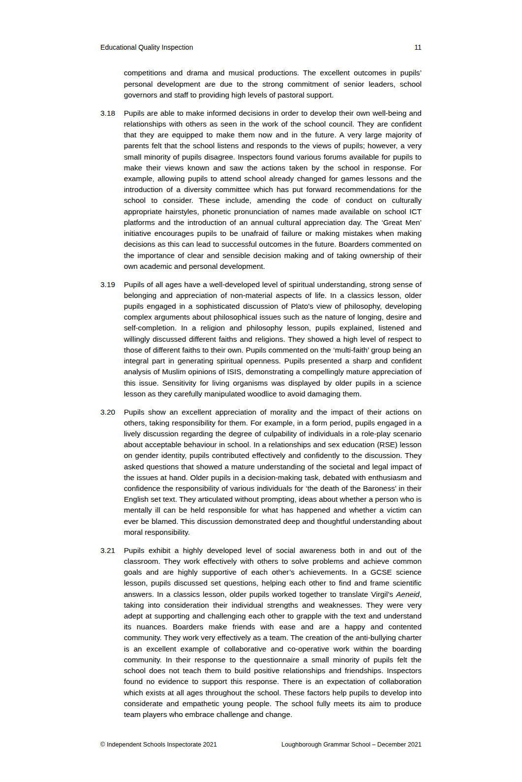Educational Quality Inspection
11
competitions and drama and musical productions. The excellent outcomes in pupils’ personal development are due to the strong commitment of senior leaders, school governors and staff to providing high levels of pastoral support.
3.18
Pupils are able to make informed decisions in order to develop their own well-being and relationships with others as seen in the work of the school council. They are confident that they are equipped to make them now and in the future. A very large majority of parents felt that the school listens and responds to the views of pupils; however, a very small minority of pupils disagree. Inspectors found various forums available for pupils to make their views known and saw the actions taken by the school in response. For example, allowing pupils to attend school already changed for games lessons and the introduction of a diversity committee which has put forward recommendations for the school to consider. These include, amending the code of conduct on culturally appropriate hairstyles, phonetic pronunciation of names made available on school ICT platforms and the introduction of an annual cultural appreciation day. The ‘Great Men’ initiative encourages pupils to be unafraid of failure or making mistakes when making decisions as this can lead to successful outcomes in the future. Boarders commented on the importance of clear and sensible decision making and of taking ownership of their own academic and personal development.
3.19
Pupils of all ages have a well-developed level of spiritual understanding, strong sense of belonging and appreciation of non-material aspects of life. In a classics lesson, older pupils engaged in a sophisticated discussion of Plato's view of philosophy, developing complex arguments about philosophical issues such as the nature of longing, desire and self-completion. In a religion and philosophy lesson, pupils explained, listened and willingly discussed different faiths and religions. They showed a high level of respect to those of different faiths to their own. Pupils commented on the ‘multi-faith’ group being an integral part in generating spiritual openness. Pupils presented a sharp and confident analysis of Muslim opinions of ISIS, demonstrating a compellingly mature appreciation of this issue. Sensitivity for living organisms was displayed by older pupils in a science lesson as they carefully manipulated woodlice to avoid damaging them.
3.20
Pupils show an excellent appreciation of morality and the impact of their actions on others, taking responsibility for them. For example, in a form period, pupils engaged in a lively discussion regarding the degree of culpability of individuals in a role-play scenario about acceptable behaviour in school. In a relationships and sex education (RSE) lesson on gender identity, pupils contributed effectively and confidently to the discussion. They asked questions that showed a mature understanding of the societal and legal impact of the issues at hand. Older pupils in a decision-making task, debated with enthusiasm and confidence the responsibility of various individuals for ‘the death of the Baroness’ in their English set text. They articulated without prompting, ideas about whether a person who is mentally ill can be held responsible for what has happened and whether a victim can ever be blamed. This discussion demonstrated deep and thoughtful understanding about moral responsibility.
3.21
Pupils exhibit a highly developed level of social awareness both in and out of the classroom. They work effectively with others to solve problems and achieve common goals and are highly supportive of each other’s achievements. In a GCSE science lesson, pupils discussed set questions, helping each other to find and frame scientific answers. In a classics lesson, older pupils worked together to translate Virgil’s Aeneid, taking into consideration their individual strengths and weaknesses. They were very adept at supporting and challenging each other to grapple with the text and understand its nuances. Boarders make friends with ease and are a happy and contented community. They work very effectively as a team. The creation of the anti-bullying charter is an excellent example of collaborative and co-operative work within the boarding community. In their response to the questionnaire a small minority of pupils felt the school does not teach them to build positive relationships and friendships. Inspectors found no evidence to support this response. There is an expectation of collaboration which exists at all ages throughout the school. These factors help pupils to develop into considerate and empathetic young people. The school fully meets its aim to produce team players who embrace challenge and change.
© Independent Schools Inspectorate 2021
Loughborough Grammar School – December 2021